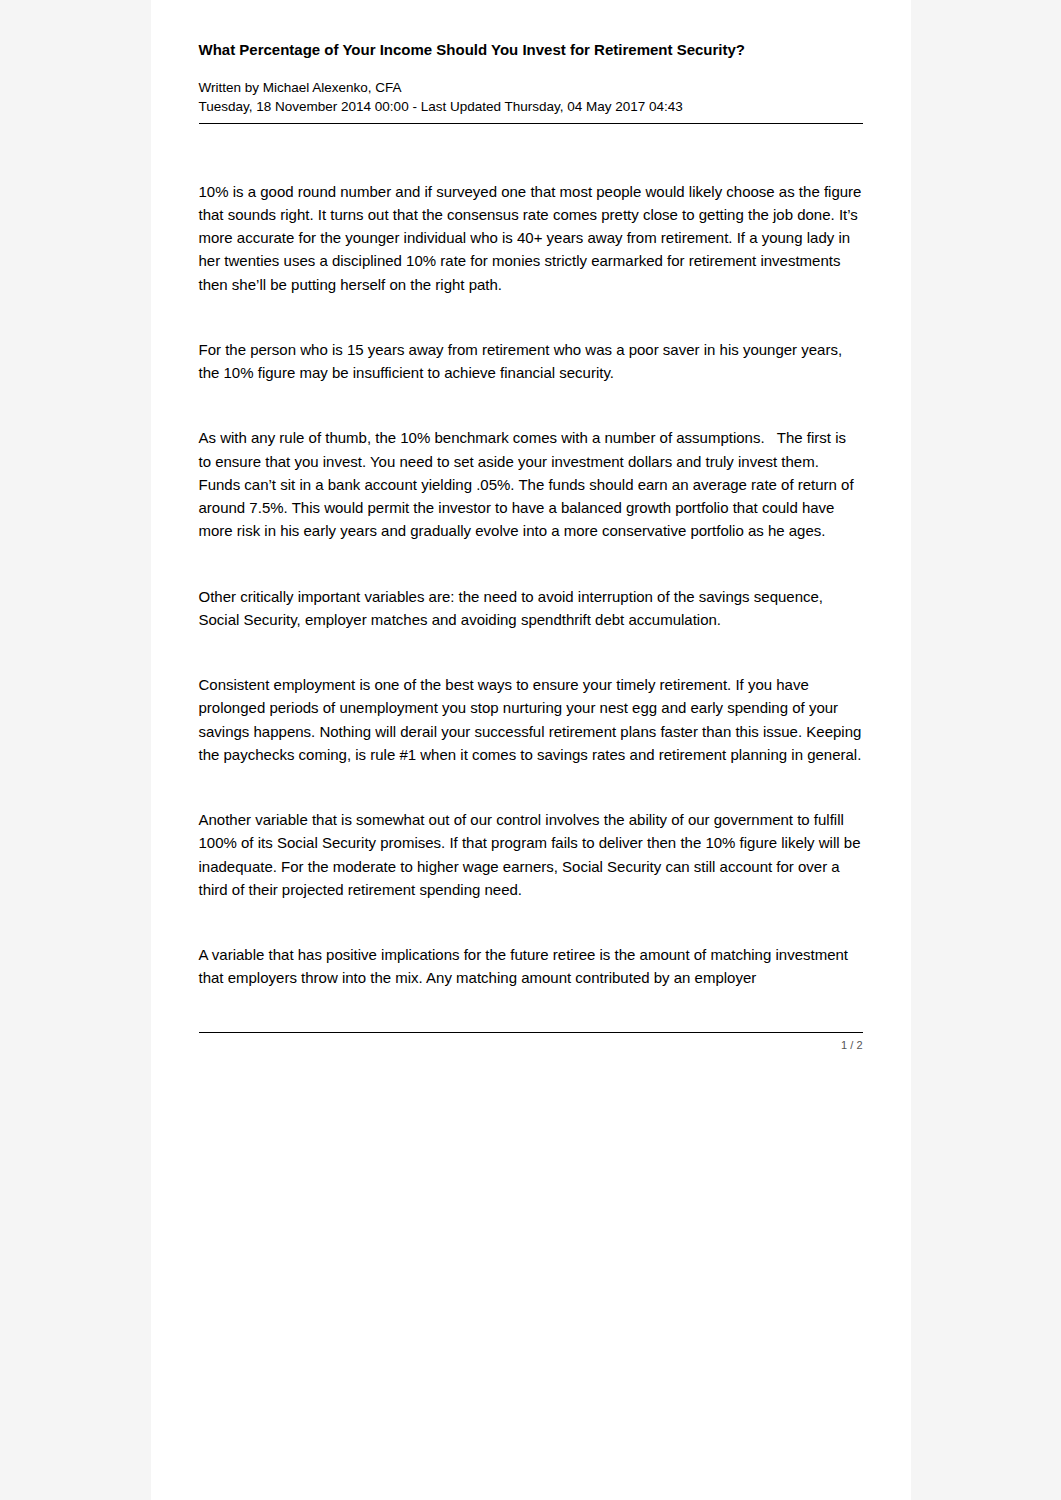What Percentage of Your Income Should You Invest for Retirement Security?
Written by Michael Alexenko, CFA Tuesday, 18 November 2014 00:00 - Last Updated Thursday, 04 May 2017 04:43
10% is a good round number and if surveyed one that most people would likely choose as the figure that sounds right. It turns out that the consensus rate comes pretty close to getting the job done. It’s more accurate for the younger individual who is 40+ years away from retirement. If a young lady in her twenties uses a disciplined 10% rate for monies strictly earmarked for retirement investments then she’ll be putting herself on the right path.
For the person who is 15 years away from retirement who was a poor saver in his younger years, the 10% figure may be insufficient to achieve financial security.
As with any rule of thumb, the 10% benchmark comes with a number of assumptions. The first is to ensure that you invest. You need to set aside your investment dollars and truly invest them. Funds can’t sit in a bank account yielding .05%. The funds should earn an average rate of return of around 7.5%. This would permit the investor to have a balanced growth portfolio that could have more risk in his early years and gradually evolve into a more conservative portfolio as he ages.
Other critically important variables are: the need to avoid interruption of the savings sequence, Social Security, employer matches and avoiding spendthrift debt accumulation.
Consistent employment is one of the best ways to ensure your timely retirement. If you have prolonged periods of unemployment you stop nurturing your nest egg and early spending of your savings happens. Nothing will derail your successful retirement plans faster than this issue. Keeping the paychecks coming, is rule #1 when it comes to savings rates and retirement planning in general.
Another variable that is somewhat out of our control involves the ability of our government to fulfill 100% of its Social Security promises. If that program fails to deliver then the 10% figure likely will be inadequate. For the moderate to higher wage earners, Social Security can still account for over a third of their projected retirement spending need.
A variable that has positive implications for the future retiree is the amount of matching investment that employers throw into the mix. Any matching amount contributed by an employer
1 / 2